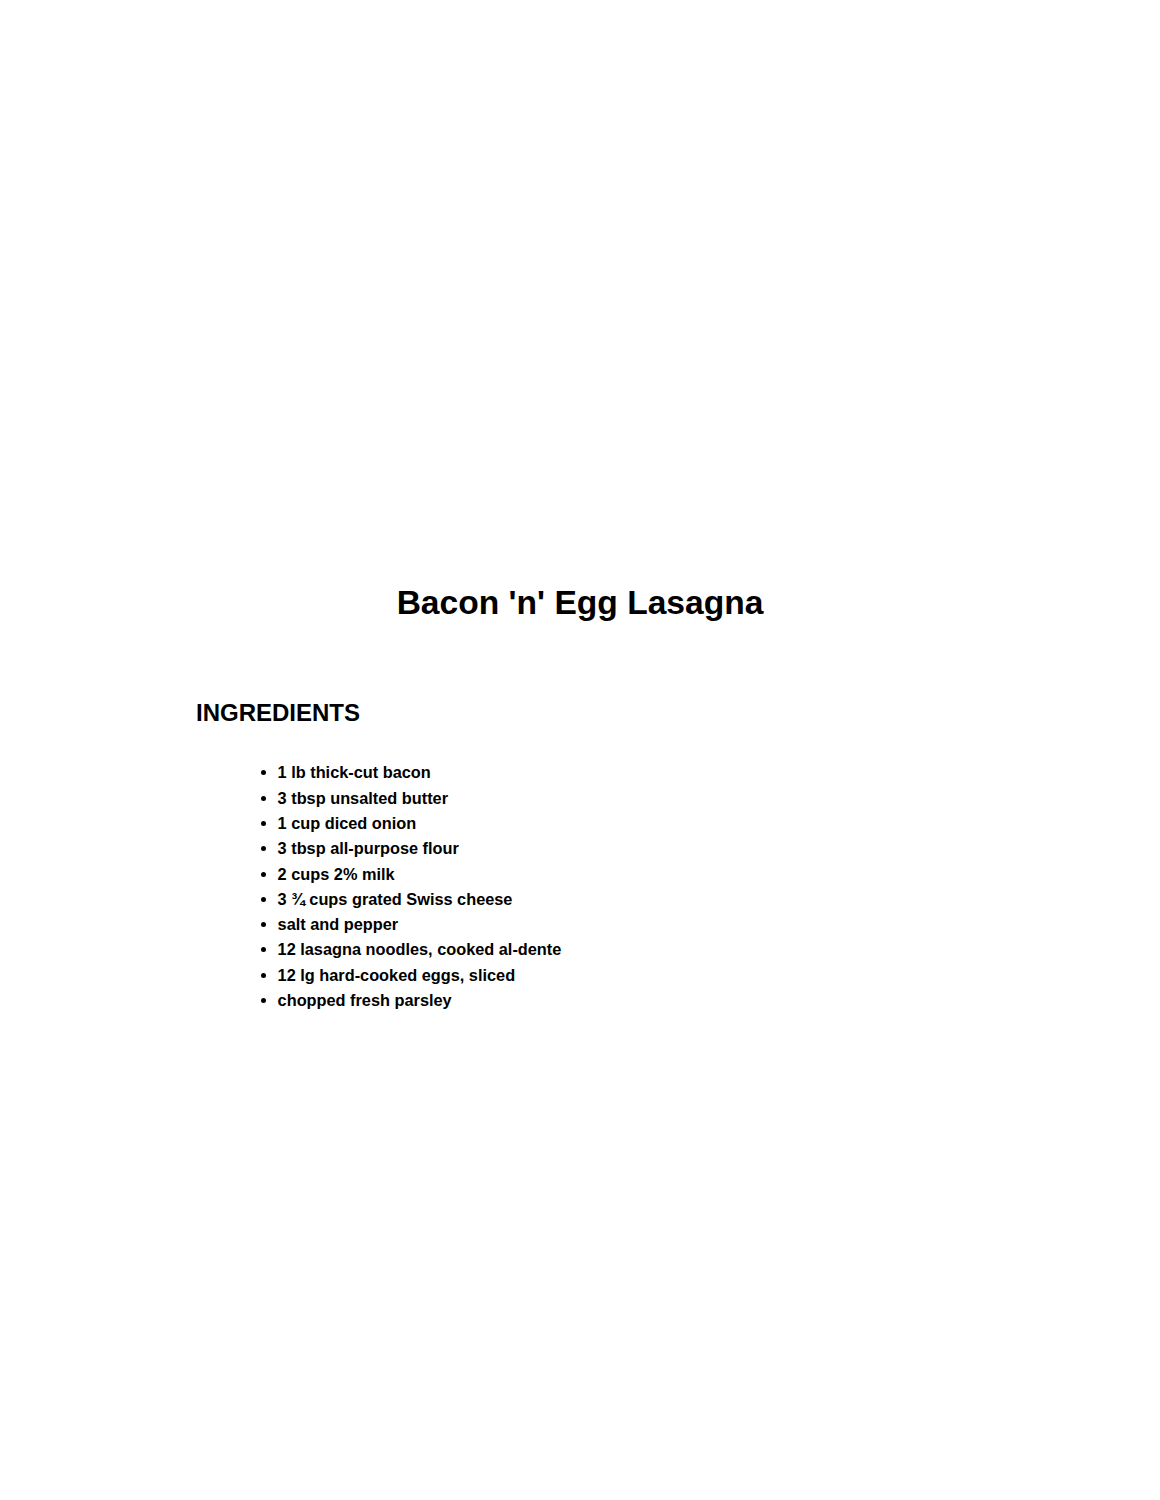Bacon 'n' Egg Lasagna
INGREDIENTS
1 lb thick-cut bacon
3 tbsp unsalted butter
1 cup diced onion
3 tbsp all-purpose flour
2 cups 2% milk
3 ¾ cups grated Swiss cheese
salt and pepper
12 lasagna noodles, cooked al-dente
12 lg hard-cooked eggs, sliced
chopped fresh parsley